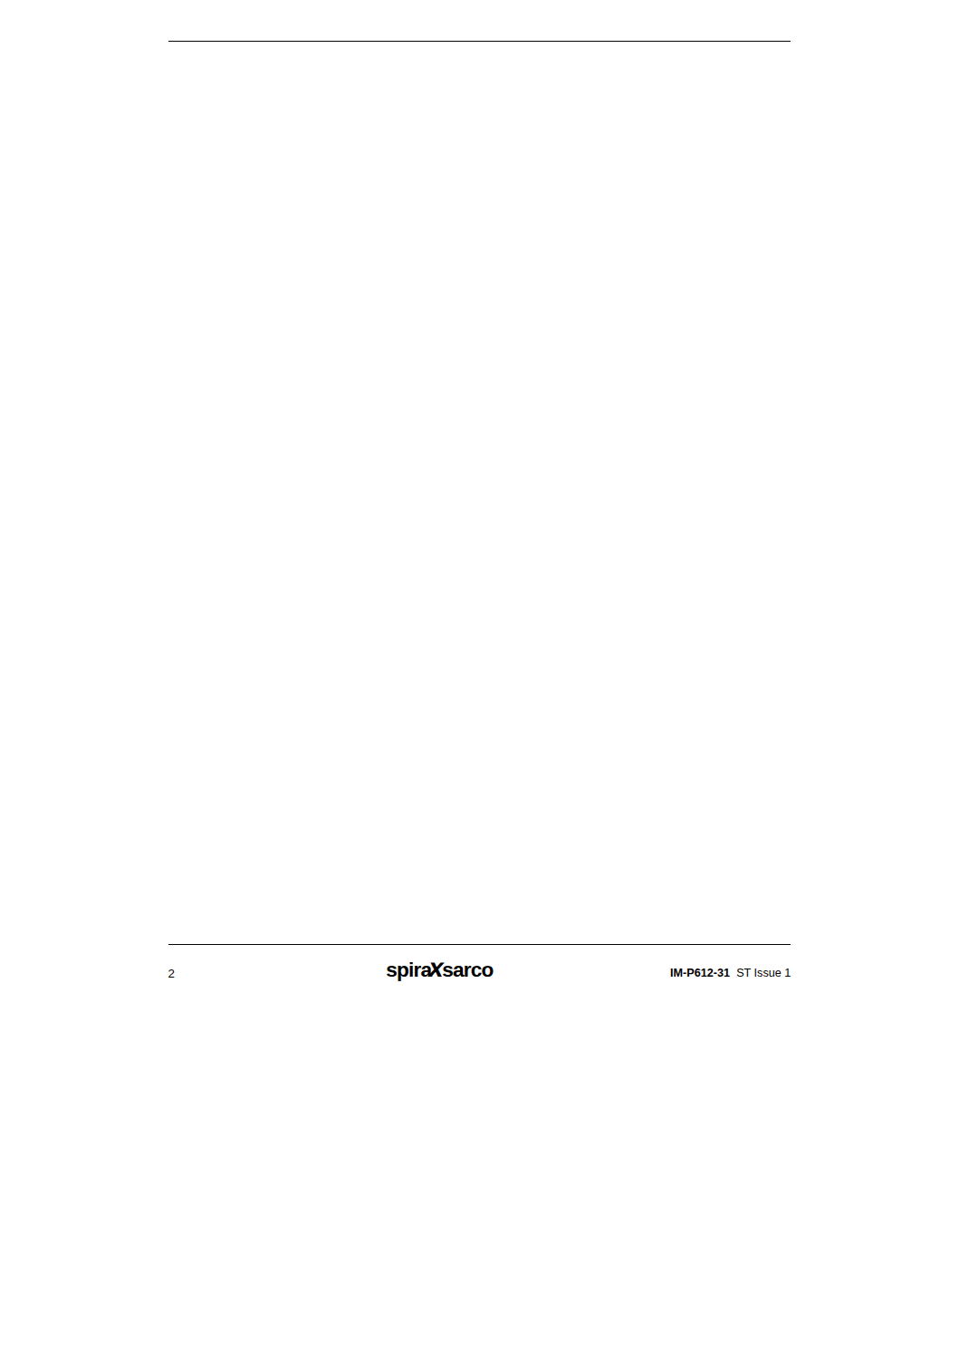2
spira xsarco
IM-P612-31 ST Issue 1